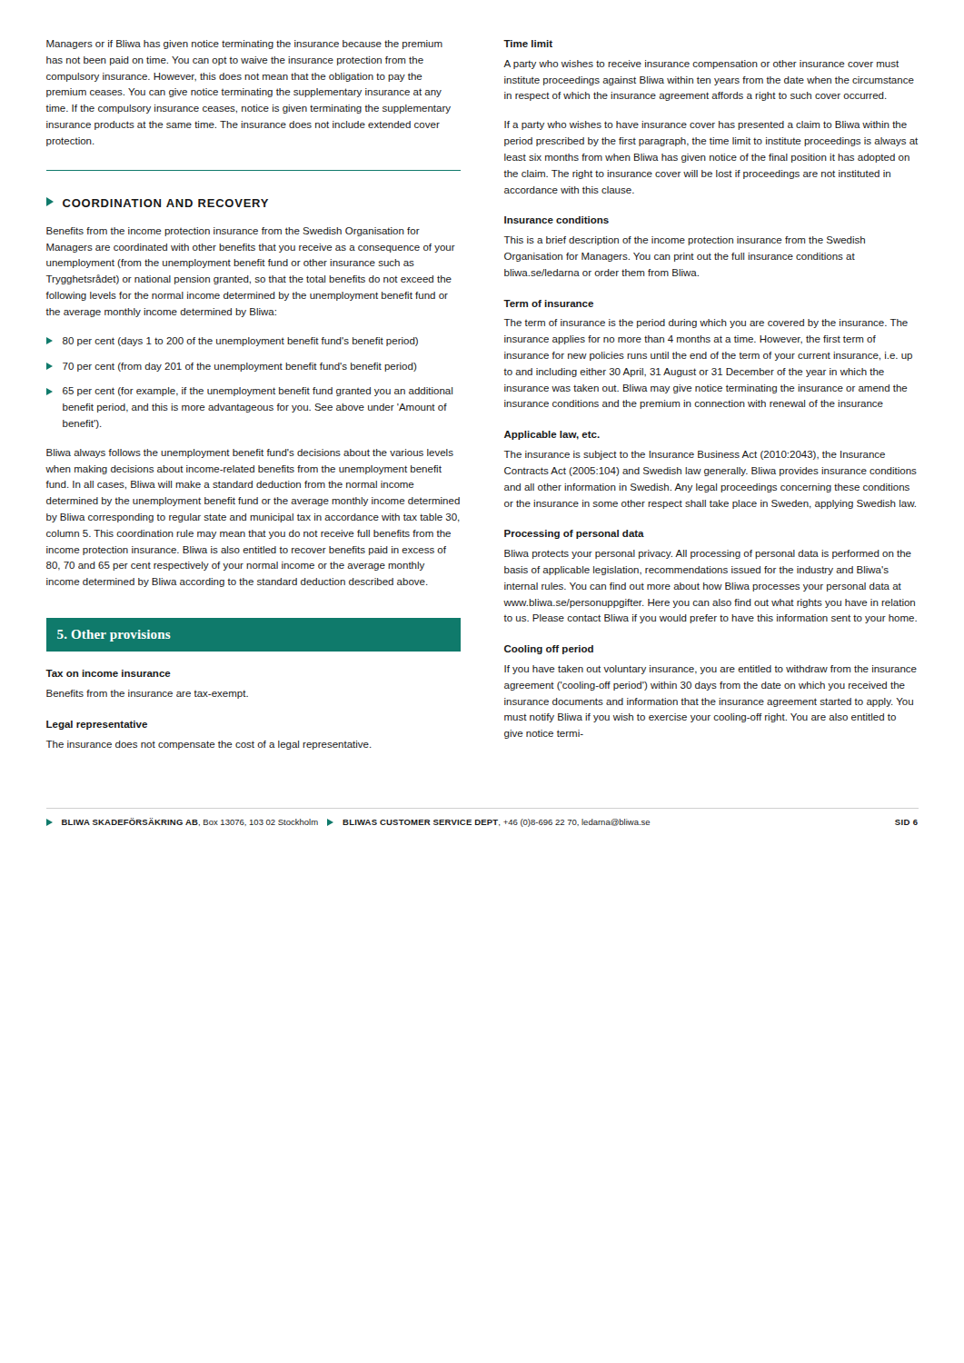Managers or if Bliwa has given notice terminating the insurance because the premium has not been paid on time. You can opt to waive the insurance protection from the compulsory insurance. However, this does not mean that the obligation to pay the premium ceases. You can give notice terminating the supplementary insurance at any time. If the compulsory insurance ceases, notice is given terminating the supplementary insurance products at the same time. The insurance does not include extended cover protection.
Coordination and recovery
Benefits from the income protection insurance from the Swedish Organisation for Managers are coordinated with other benefits that you receive as a consequence of your unemployment (from the unemployment benefit fund or other insurance such as Trygghetsrådet) or national pension granted, so that the total benefits do not exceed the following levels for the normal income determined by the unemployment benefit fund or the average monthly income determined by Bliwa:
80 per cent (days 1 to 200 of the unemployment benefit fund's benefit period)
70 per cent (from day 201 of the unemployment benefit fund's benefit period)
65 per cent (for example, if the unemployment benefit fund granted you an additional benefit period, and this is more advantageous for you. See above under 'Amount of benefit').
Bliwa always follows the unemployment benefit fund's decisions about the various levels when making decisions about income-related benefits from the unemployment benefit fund. In all cases, Bliwa will make a standard deduction from the normal income determined by the unemployment benefit fund or the average monthly income determined by Bliwa corresponding to regular state and municipal tax in accordance with tax table 30, column 5. This coordination rule may mean that you do not receive full benefits from the income protection insurance. Bliwa is also entitled to recover benefits paid in excess of 80, 70 and 65 per cent respectively of your normal income or the average monthly income determined by Bliwa according to the standard deduction described above.
5. Other provisions
Tax on income insurance
Benefits from the insurance are tax-exempt.
Legal representative
The insurance does not compensate the cost of a legal representative.
Time limit
A party who wishes to receive insurance compensation or other insurance cover must institute proceedings against Bliwa within ten years from the date when the circumstance in respect of which the insurance agreement affords a right to such cover occurred.
If a party who wishes to have insurance cover has presented a claim to Bliwa within the period prescribed by the first paragraph, the time limit to institute proceedings is always at least six months from when Bliwa has given notice of the final position it has adopted on the claim. The right to insurance cover will be lost if proceedings are not instituted in accordance with this clause.
Insurance conditions
This is a brief description of the income protection insurance from the Swedish Organisation for Managers. You can print out the full insurance conditions at bliwa.se/ledarna or order them from Bliwa.
Term of insurance
The term of insurance is the period during which you are covered by the insurance. The insurance applies for no more than 4 months at a time. However, the first term of insurance for new policies runs until the end of the term of your current insurance, i.e. up to and including either 30 April, 31 August or 31 December of the year in which the insurance was taken out. Bliwa may give notice terminating the insurance or amend the insurance conditions and the premium in connection with renewal of the insurance
Applicable law, etc.
The insurance is subject to the Insurance Business Act (2010:2043), the Insurance Contracts Act (2005:104) and Swedish law generally. Bliwa provides insurance conditions and all other information in Swedish. Any legal proceedings concerning these conditions or the insurance in some other respect shall take place in Sweden, applying Swedish law.
Processing of personal data
Bliwa protects your personal privacy. All processing of personal data is performed on the basis of applicable legislation, recommendations issued for the industry and Bliwa's internal rules. You can find out more about how Bliwa processes your personal data at www.bliwa.se/personuppgifter. Here you can also find out what rights you have in relation to us. Please contact Bliwa if you would prefer to have this information sent to your home.
Cooling off period
If you have taken out voluntary insurance, you are entitled to withdraw from the insurance agreement ('cooling-off period') within 30 days from the date on which you received the insurance documents and information that the insurance agreement started to apply. You must notify Bliwa if you wish to exercise your cooling-off right. You are also entitled to give notice termi-
BLIWA SKADEFÖRSÄKRING AB, Box 13076, 103 02 Stockholm BLIWAS CUSTOMER SERVICE DEPT, +46 (0)8-696 22 70, ledarna@bliwa.se SID 6